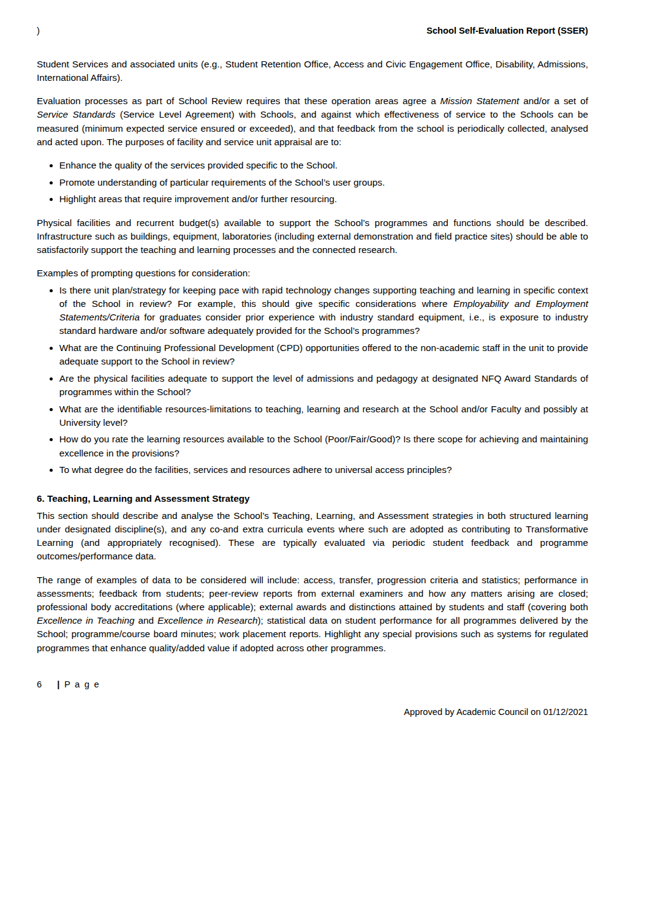)
School Self-Evaluation Report (SSER)
Student Services and associated units (e.g., Student Retention Office, Access and Civic Engagement Office, Disability, Admissions, International Affairs).
Evaluation processes as part of School Review requires that these operation areas agree a Mission Statement and/or a set of Service Standards (Service Level Agreement) with Schools, and against which effectiveness of service to the Schools can be measured (minimum expected service ensured or exceeded), and that feedback from the school is periodically collected, analysed and acted upon. The purposes of facility and service unit appraisal are to:
Enhance the quality of the services provided specific to the School.
Promote understanding of particular requirements of the School’s user groups.
Highlight areas that require improvement and/or further resourcing.
Physical facilities and recurrent budget(s) available to support the School’s programmes and functions should be described. Infrastructure such as buildings, equipment, laboratories (including external demonstration and field practice sites) should be able to satisfactorily support the teaching and learning processes and the connected research.
Examples of prompting questions for consideration:
Is there unit plan/strategy for keeping pace with rapid technology changes supporting teaching and learning in specific context of the School in review? For example, this should give specific considerations where Employability and Employment Statements/Criteria for graduates consider prior experience with industry standard equipment, i.e., is exposure to industry standard hardware and/or software adequately provided for the School’s programmes?
What are the Continuing Professional Development (CPD) opportunities offered to the non-academic staff in the unit to provide adequate support to the School in review?
Are the physical facilities adequate to support the level of admissions and pedagogy at designated NFQ Award Standards of programmes within the School?
What are the identifiable resources-limitations to teaching, learning and research at the School and/or Faculty and possibly at University level?
How do you rate the learning resources available to the School (Poor/Fair/Good)? Is there scope for achieving and maintaining excellence in the provisions?
To what degree do the facilities, services and resources adhere to universal access principles?
6. Teaching, Learning and Assessment Strategy
This section should describe and analyse the School’s Teaching, Learning, and Assessment strategies in both structured learning under designated discipline(s), and any co-and extra curricula events where such are adopted as contributing to Transformative Learning (and appropriately recognised). These are typically evaluated via periodic student feedback and programme outcomes/performance data.
The range of examples of data to be considered will include: access, transfer, progression criteria and statistics; performance in assessments; feedback from students; peer-review reports from external examiners and how any matters arising are closed; professional body accreditations (where applicable); external awards and distinctions attained by students and staff (covering both Excellence in Teaching and Excellence in Research); statistical data on student performance for all programmes delivered by the School; programme/course board minutes; work placement reports. Highlight any special provisions such as systems for regulated programmes that enhance quality/added value if adopted across other programmes.
6 | P a g e
Approved by Academic Council on 01/12/2021